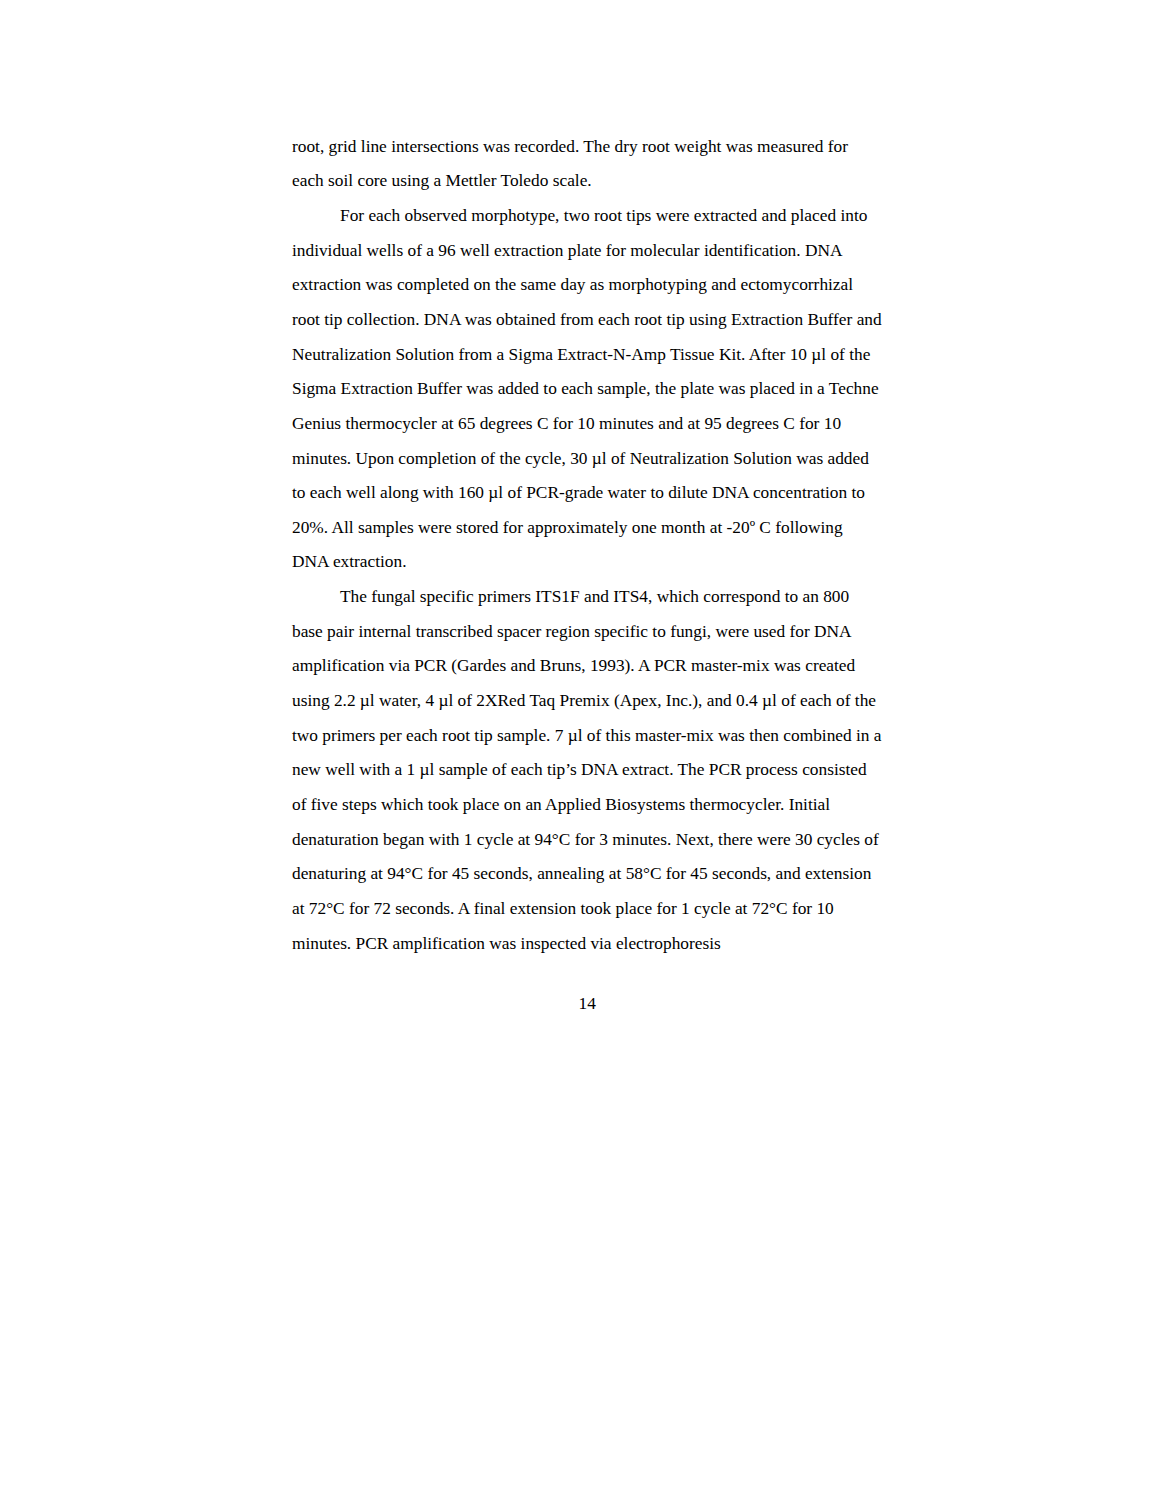root, grid line intersections was recorded. The dry root weight was measured for each soil core using a Mettler Toledo scale.
For each observed morphotype, two root tips were extracted and placed into individual wells of a 96 well extraction plate for molecular identification. DNA extraction was completed on the same day as morphotyping and ectomycorrhizal root tip collection. DNA was obtained from each root tip using Extraction Buffer and Neutralization Solution from a Sigma Extract-N-Amp Tissue Kit. After 10 µl of the Sigma Extraction Buffer was added to each sample, the plate was placed in a Techne Genius thermocycler at 65 degrees C for 10 minutes and at 95 degrees C for 10 minutes. Upon completion of the cycle, 30 µl of Neutralization Solution was added to each well along with 160 µl of PCR-grade water to dilute DNA concentration to 20%. All samples were stored for approximately one month at -20º C following DNA extraction.
The fungal specific primers ITS1F and ITS4, which correspond to an 800 base pair internal transcribed spacer region specific to fungi, were used for DNA amplification via PCR (Gardes and Bruns, 1993). A PCR master-mix was created using 2.2 µl water, 4 µl of 2XRed Taq Premix (Apex, Inc.), and 0.4 µl of each of the two primers per each root tip sample. 7 µl of this master-mix was then combined in a new well with a 1 µl sample of each tip’s DNA extract. The PCR process consisted of five steps which took place on an Applied Biosystems thermocycler. Initial denaturation began with 1 cycle at 94°C for 3 minutes. Next, there were 30 cycles of denaturing at 94°C for 45 seconds, annealing at 58°C for 45 seconds, and extension at 72°C for 72 seconds. A final extension took place for 1 cycle at 72°C for 10 minutes. PCR amplification was inspected via electrophoresis
14